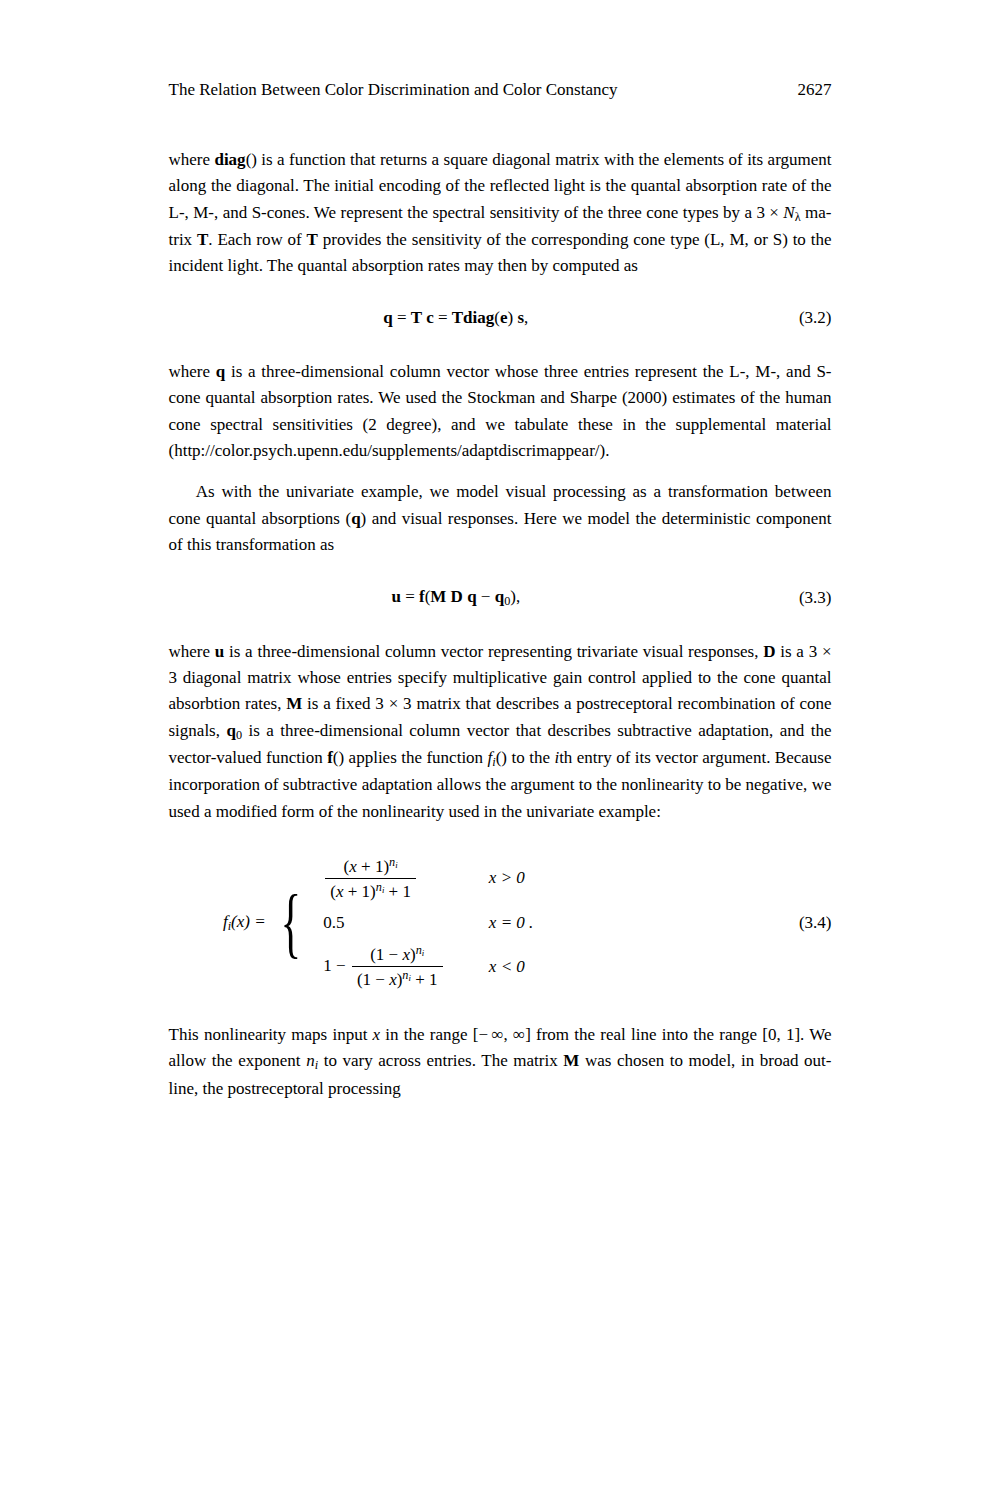The Relation Between Color Discrimination and Color Constancy 2627
where diag() is a function that returns a square diagonal matrix with the elements of its argument along the diagonal. The initial encoding of the reflected light is the quantal absorption rate of the L-, M-, and S-cones. We represent the spectral sensitivity of the three cone types by a 3 × Nλ matrix T. Each row of T provides the sensitivity of the corresponding cone type (L, M, or S) to the incident light. The quantal absorption rates may then by computed as
q = T c = Tdiag(e) s,
(3.2)
where q is a three-dimensional column vector whose three entries represent the L-, M-, and S-cone quantal absorption rates. We used the Stockman and Sharpe (2000) estimates of the human cone spectral sensitivities (2 degree), and we tabulate these in the supplemental material (http://color.psych.upenn.edu/supplements/adaptdiscrimappear/).
As with the univariate example, we model visual processing as a transformation between cone quantal absorptions (q) and visual responses. Here we model the deterministic component of this transformation as
u = f(M D q − q 0),
(3.3)
where u is a three-dimensional column vector representing trivariate visual responses, D is a 3 × 3 diagonal matrix whose entries specify multiplicative gain control applied to the cone quantal absorbtion rates, M is a fixed 3 × 3 matrix that describes a postreceptoral recombination of cone signals, q 0 is a three-dimensional column vector that describes subtractive adaptation, and the vector-valued function f() applies the function fi() to the ith entry of its vector argument. Because incorporation of subtractive adaptation allows the argument to the nonlinearity to be negative, we used a modified form of the nonlinearity used in the univariate example:
fi(x) = {
| ( x + 1) n i ( x + 1) n i + 1 | x > 0 |
| 0.5 | x = 0 . |
| 1 − (1 − x ) n i (1 − x ) n i + 1 | x < 0 |
(3.4)
This nonlinearity maps input x in the range [− ∞, ∞] from the real line into the range [0, 1]. We allow the exponent ni to vary across entries. The matrix M was chosen to model, in broad outline, the postreceptoral processing